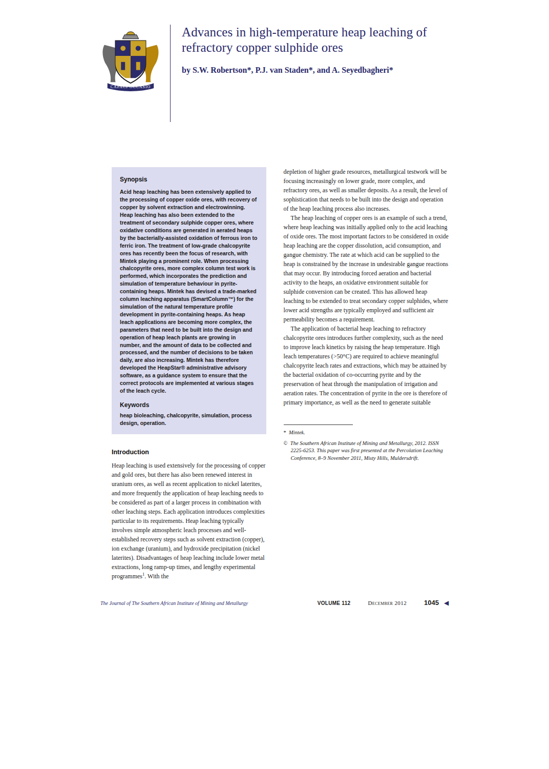CAPACI OCCASIO
Advances in high-temperature heap leaching of refractory copper sulphide ores
by S.W. Robertson*, P.J. van Staden*, and A. Seyedbagheri*
Synopsis
Acid heap leaching has been extensively applied to the processing of copper oxide ores, with recovery of copper by solvent extraction and electrowinning. Heap leaching has also been extended to the treatment of secondary sulphide copper ores, where oxidative conditions are generated in aerated heaps by the bacterially-assisted oxidation of ferrous iron to ferric iron. The treatment of low-grade chalcopyrite ores has recently been the focus of research, with Mintek playing a prominent role. When processing chalcopyrite ores, more complex column test work is performed, which incorporates the prediction and simulation of temperature behaviour in pyrite-containing heaps. Mintek has devised a trade-marked column leaching apparatus (SmartColumn™) for the simulation of the natural temperature profile development in pyrite-containing heaps. As heap leach applications are becoming more complex, the parameters that need to be built into the design and operation of heap leach plants are growing in number, and the amount of data to be collected and processed, and the number of decisions to be taken daily, are also increasing. Mintek has therefore developed the HeapStar® administrative advisory software, as a guidance system to ensure that the correct protocols are implemented at various stages of the leach cycle.
Keywords
heap bioleaching, chalcopyrite, simulation, process design, operation.
Introduction
Heap leaching is used extensively for the processing of copper and gold ores, but there has also been renewed interest in uranium ores, as well as recent application to nickel laterites, and more frequently the application of heap leaching needs to be considered as part of a larger process in combination with other leaching steps. Each application introduces complexities particular to its requirements. Heap leaching typically involves simple atmospheric leach processes and well-established recovery steps such as solvent extraction (copper), ion exchange (uranium), and hydroxide precipitation (nickel laterites). Disadvantages of heap leaching include lower metal extractions, long ramp-up times, and lengthy experimental programmes1. With the
depletion of higher grade resources, metallurgical testwork will be focusing increasingly on lower grade, more complex, and refractory ores, as well as smaller deposits. As a result, the level of sophistication that needs to be built into the design and operation of the heap leaching process also increases.
The heap leaching of copper ores is an example of such a trend, where heap leaching was initially applied only to the acid leaching of oxide ores. The most important factors to be considered in oxide heap leaching are the copper dissolution, acid consumption, and gangue chemistry. The rate at which acid can be supplied to the heap is constrained by the increase in undesirable gangue reactions that may occur. By introducing forced aeration and bacterial activity to the heaps, an oxidative environment suitable for sulphide conversion can be created. This has allowed heap leaching to be extended to treat secondary copper sulphides, where lower acid strengths are typically employed and sufficient air permeability becomes a requirement.
The application of bacterial heap leaching to refractory chalcopyrite ores introduces further complexity, such as the need to improve leach kinetics by raising the heap temperature. High leach temperatures (>50°C) are required to achieve meaningful chalcopyrite leach rates and extractions, which may be attained by the bacterial oxidation of co-occurring pyrite and by the preservation of heat through the manipulation of irrigation and aeration rates. The concentration of pyrite in the ore is therefore of primary importance, as well as the need to generate suitable
* Mintek.
© The Southern African Institute of Mining and Metallurgy, 2012. ISSN 2225-6253. This paper was first presented at the Percolation Leaching Conference, 8–9 November 2011, Misty Hills, Muldersdrift.
The Journal of The Southern African Institute of Mining and Metallurgy
VOLUME 112
December 2012
1045
◀